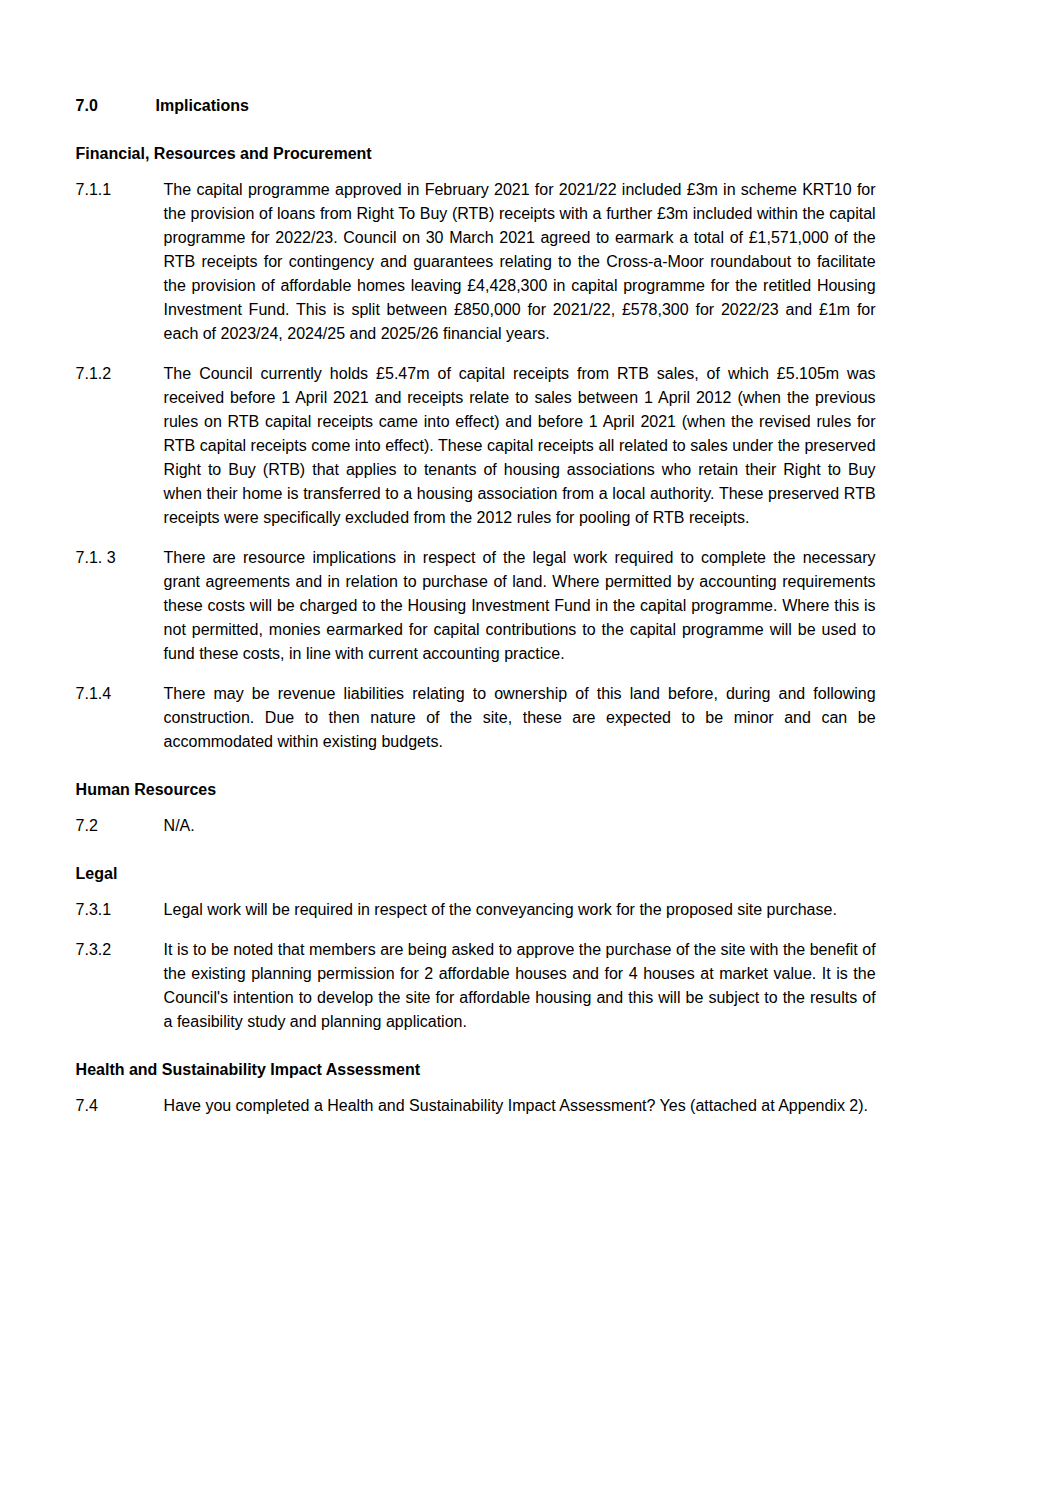7.0
Implications
Financial, Resources and Procurement
7.1.1
The capital programme approved in February 2021 for 2021/22 included £3m in scheme KRT10 for the provision of loans from Right To Buy (RTB) receipts with a further £3m included within the capital programme for 2022/23. Council on 30 March 2021 agreed to earmark a total of £1,571,000 of the RTB receipts for contingency and guarantees relating to the Cross-a-Moor roundabout to facilitate the provision of affordable homes leaving £4,428,300 in capital programme for the retitled Housing Investment Fund. This is split between £850,000 for 2021/22, £578,300 for 2022/23 and £1m for each of 2023/24, 2024/25 and 2025/26 financial years.
7.1.2
The Council currently holds £5.47m of capital receipts from RTB sales, of which £5.105m was received before 1 April 2021 and receipts relate to sales between 1 April 2012 (when the previous rules on RTB capital receipts came into effect) and before 1 April 2021 (when the revised rules for RTB capital receipts come into effect). These capital receipts all related to sales under the preserved Right to Buy (RTB) that applies to tenants of housing associations who retain their Right to Buy when their home is transferred to a housing association from a local authority. These preserved RTB receipts were specifically excluded from the 2012 rules for pooling of RTB receipts.
7.1. 3
There are resource implications in respect of the legal work required to complete the necessary grant agreements and in relation to purchase of land. Where permitted by accounting requirements these costs will be charged to the Housing Investment Fund in the capital programme. Where this is not permitted, monies earmarked for capital contributions to the capital programme will be used to fund these costs, in line with current accounting practice.
7.1.4
There may be revenue liabilities relating to ownership of this land before, during and following construction. Due to then nature of the site, these are expected to be minor and can be accommodated within existing budgets.
Human Resources
7.2
N/A.
Legal
7.3.1
Legal work will be required in respect of the conveyancing work for the proposed site purchase.
7.3.2
It is to be noted that members are being asked to approve the purchase of the site with the benefit of the existing planning permission for 2 affordable houses and for 4 houses at market value. It is the Council's intention to develop the site for affordable housing and this will be subject to the results of a feasibility study and planning application.
Health and Sustainability Impact Assessment
7.4
Have you completed a Health and Sustainability Impact Assessment? Yes (attached at Appendix 2).